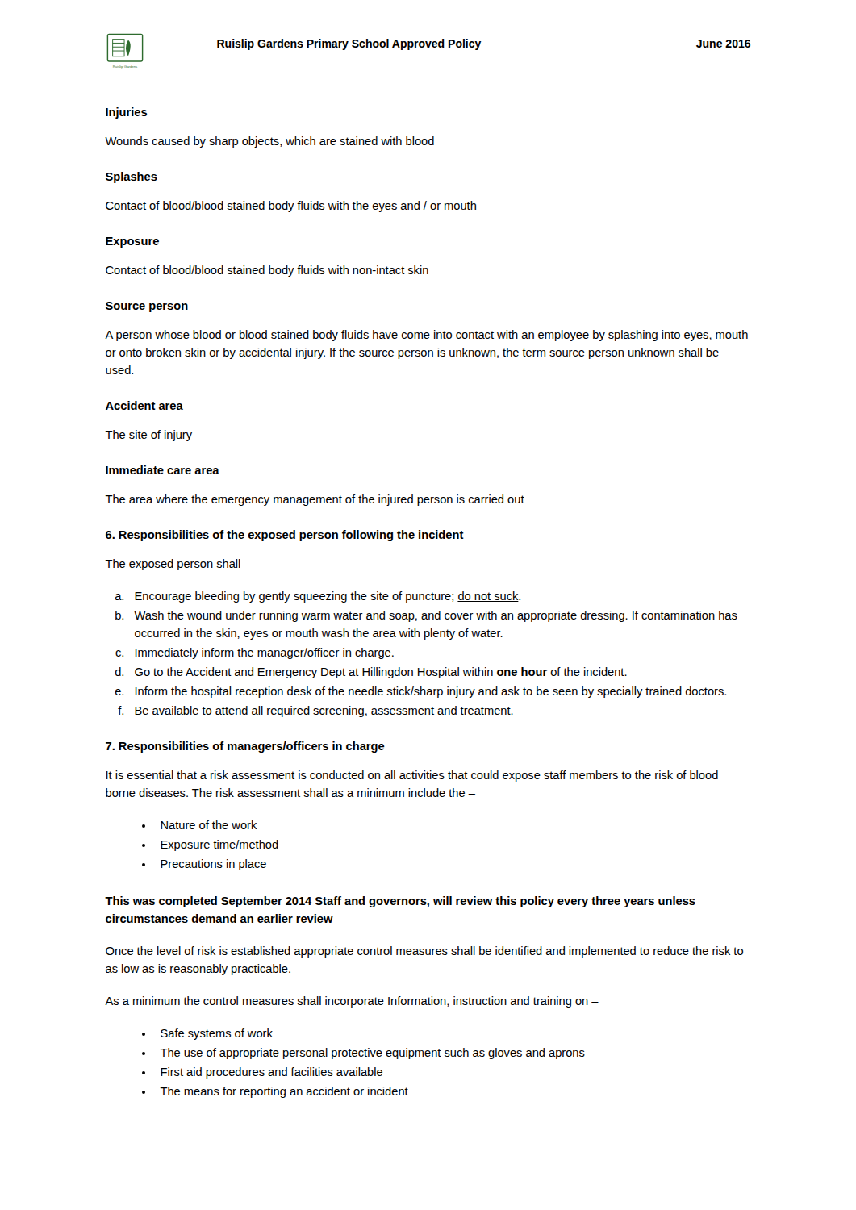Ruislip Gardens
Ruislip Gardens Primary School Approved Policy June 2016
Injuries
Wounds caused by sharp objects, which are stained with blood
Splashes
Contact of blood/blood stained body fluids with the eyes and / or mouth
Exposure
Contact of blood/blood stained body fluids with non-intact skin
Source person
A person whose blood or blood stained body fluids have come into contact with an employee by splashing into eyes, mouth or onto broken skin or by accidental injury. If the source person is unknown, the term source person unknown shall be used.
Accident area
The site of injury
Immediate care area
The area where the emergency management of the injured person is carried out
6. Responsibilities of the exposed person following the incident
The exposed person shall –
Encourage bleeding by gently squeezing the site of puncture; do not suck.
Wash the wound under running warm water and soap, and cover with an appropriate dressing. If contamination has occurred in the skin, eyes or mouth wash the area with plenty of water.
Immediately inform the manager/officer in charge.
Go to the Accident and Emergency Dept at Hillingdon Hospital within one hour of the incident.
Inform the hospital reception desk of the needle stick/sharp injury and ask to be seen by specially trained doctors.
Be available to attend all required screening, assessment and treatment.
7. Responsibilities of managers/officers in charge
It is essential that a risk assessment is conducted on all activities that could expose staff members to the risk of blood borne diseases. The risk assessment shall as a minimum include the –
Nature of the work
Exposure time/method
Precautions in place
This was completed September 2014 Staff and governors, will review this policy every three years unless circumstances demand an earlier review
Once the level of risk is established appropriate control measures shall be identified and implemented to reduce the risk to as low as is reasonably practicable.
As a minimum the control measures shall incorporate Information, instruction and training on –
Safe systems of work
The use of appropriate personal protective equipment such as gloves and aprons
First aid procedures and facilities available
The means for reporting an accident or incident